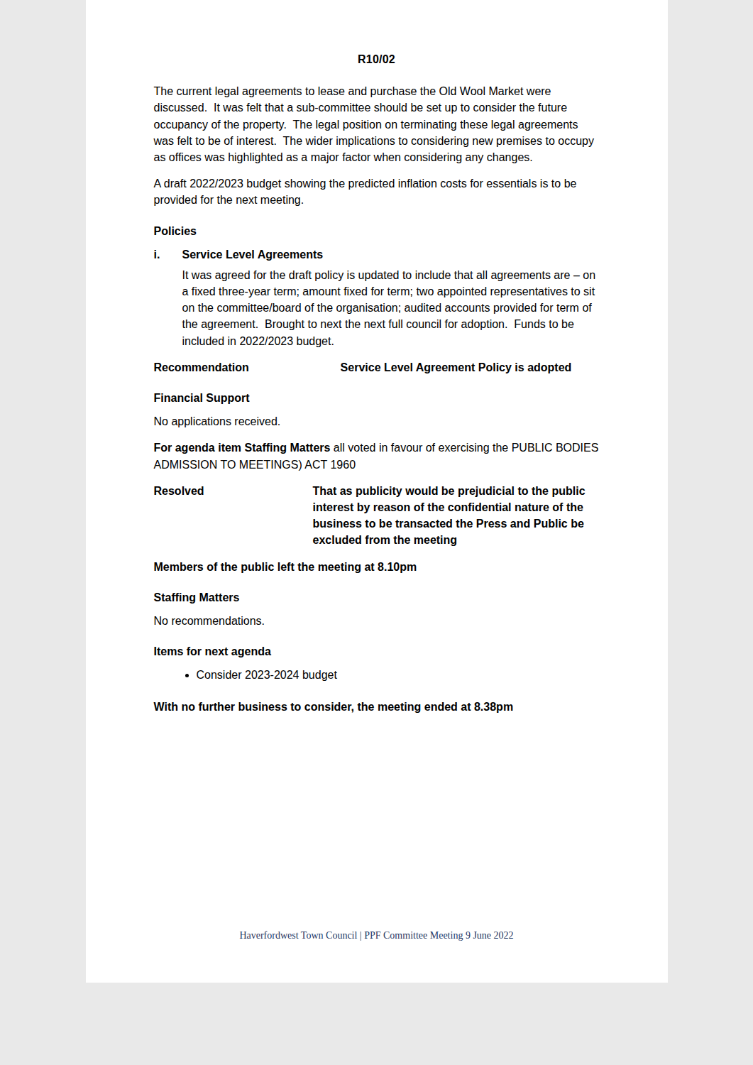R10/02
The current legal agreements to lease and purchase the Old Wool Market were discussed. It was felt that a sub-committee should be set up to consider the future occupancy of the property. The legal position on terminating these legal agreements was felt to be of interest. The wider implications to considering new premises to occupy as offices was highlighted as a major factor when considering any changes.
A draft 2022/2023 budget showing the predicted inflation costs for essentials is to be provided for the next meeting.
Policies
i. Service Level Agreements
It was agreed for the draft policy is updated to include that all agreements are – on a fixed three-year term; amount fixed for term; two appointed representatives to sit on the committee/board of the organisation; audited accounts provided for term of the agreement. Brought to next the next full council for adoption. Funds to be included in 2022/2023 budget.
Recommendation
Service Level Agreement Policy is adopted
Financial Support
No applications received.
For agenda item Staffing Matters all voted in favour of exercising the PUBLIC BODIES ADMISSION TO MEETINGS) ACT 1960
Resolved
That as publicity would be prejudicial to the public interest by reason of the confidential nature of the business to be transacted the Press and Public be excluded from the meeting
Members of the public left the meeting at 8.10pm
Staffing Matters
No recommendations.
Items for next agenda
Consider 2023-2024 budget
With no further business to consider, the meeting ended at 8.38pm
Haverfordwest Town Council | PPF Committee Meeting 9 June 2022